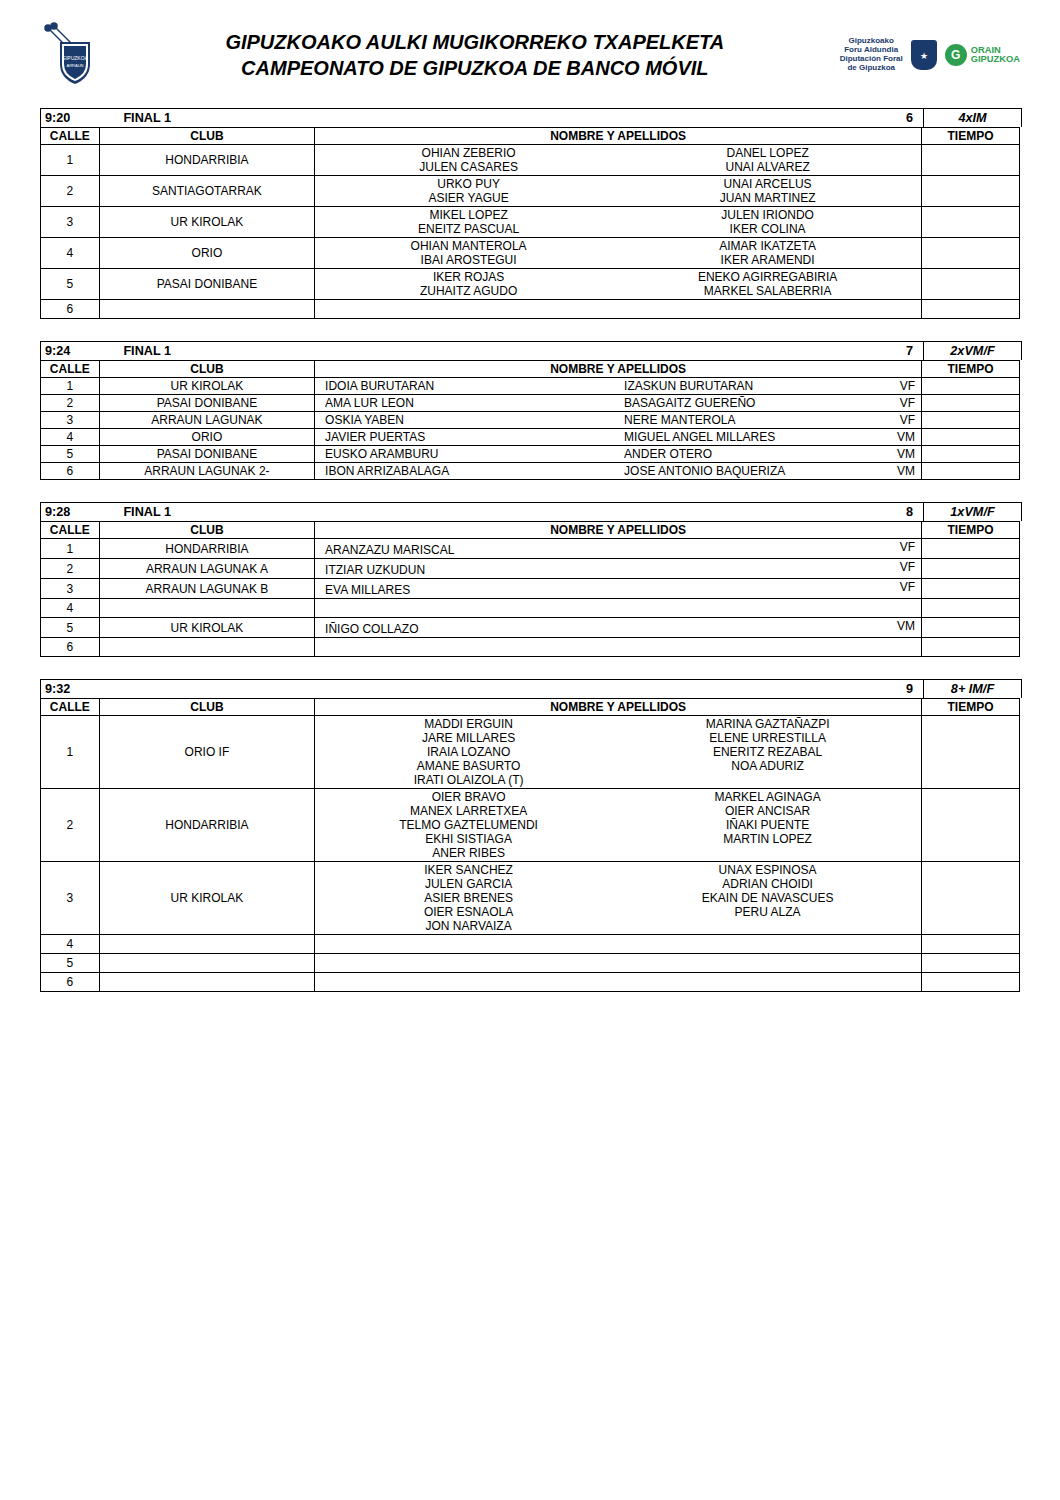GIPUZKOA ARRAUN
GIPUZKOAKO AULKI MUGIKORREKO TXAPELKETA
CAMPEONATO DE GIPUZKOA DE BANCO MÓVIL
Gipuzkoako
Foru Aldundia
Diputación Foral
de Gipuzkoa
★
G
ORAIN
GIPUZKOA
9:20
FINAL 1
6
4xIM
| CALLE | CLUB | NOMBRE Y APELLIDOS | TIEMPO |
| --- | --- | --- | --- |
| 1 | HONDARRIBIA | OHIAN ZEBERIO DANEL LOPEZ JULEN CASARES UNAI ALVAREZ | |
| 2 | SANTIAGOTARRAK | URKO PUY UNAI ARCELUS ASIER YAGUE JUAN MARTINEZ | |
| 3 | UR KIROLAK | MIKEL LOPEZ JULEN IRIONDO ENEITZ PASCUAL IKER COLINA | |
| 4 | ORIO | OHIAN MANTEROLA AIMAR IKATZETA IBAI AROSTEGUI IKER ARAMENDI | |
| 5 | PASAI DONIBANE | IKER ROJAS ENEKO AGIRREGABIRIA ZUHAITZ AGUDO MARKEL SALABERRIA | |
| 6 | | | |
9:24
FINAL 1
7
2xVM/F
| CALLE | CLUB | NOMBRE Y APELLIDOS | TIEMPO |
| --- | --- | --- | --- |
| 1 | UR KIROLAK | IDOIA BURUTARAN IZASKUN BURUTARAN VF | |
| 2 | PASAI DONIBANE | AMA LUR LEON BASAGAITZ GUEREÑO VF | |
| 3 | ARRAUN LAGUNAK | OSKIA YABEN NERE MANTEROLA VF | |
| 4 | ORIO | JAVIER PUERTAS MIGUEL ANGEL MILLARES VM | |
| 5 | PASAI DONIBANE | EUSKO ARAMBURU ANDER OTERO VM | |
| 6 | ARRAUN LAGUNAK 2- | IBON ARRIZABALAGA JOSE ANTONIO BAQUERIZA VM | |
9:28
FINAL 1
8
1xVM/F
| CALLE | CLUB | NOMBRE Y APELLIDOS | TIEMPO |
| --- | --- | --- | --- |
| 1 | HONDARRIBIA | ARANZAZU MARISCAL VF | |
| 2 | ARRAUN LAGUNAK A | ITZIAR UZKUDUN VF | |
| 3 | ARRAUN LAGUNAK B | EVA MILLARES VF | |
| 4 | | | |
| 5 | UR KIROLAK | IÑIGO COLLAZO VM | |
| 6 | | | |
9:32
9
8+ IM/F
| CALLE | CLUB | NOMBRE Y APELLIDOS | TIEMPO |
| --- | --- | --- | --- |
| 1 | ORIO IF | MADDI ERGUIN MARINA GAZTAÑAZPI JARE MILLARES ELENE URRESTILLA IRAIA LOZANO ENERITZ REZABAL AMANE BASURTO NOA ADURIZ IRATI OLAIZOLA (T) | |
| 2 | HONDARRIBIA | OIER BRAVO MARKEL AGINAGA MANEX LARRETXEA OIER ANCISAR TELMO GAZTELUMENDI IÑAKI PUENTE EKHI SISTIAGA MARTIN LOPEZ ANER RIBES | |
| 3 | UR KIROLAK | IKER SANCHEZ UNAX ESPINOSA JULEN GARCIA ADRIAN CHOIDI ASIER BRENES EKAIN DE NAVASCUES OIER ESNAOLA PERU ALZA JON NARVAIZA | |
| 4 | | | |
| 5 | | | |
| 6 | | | |